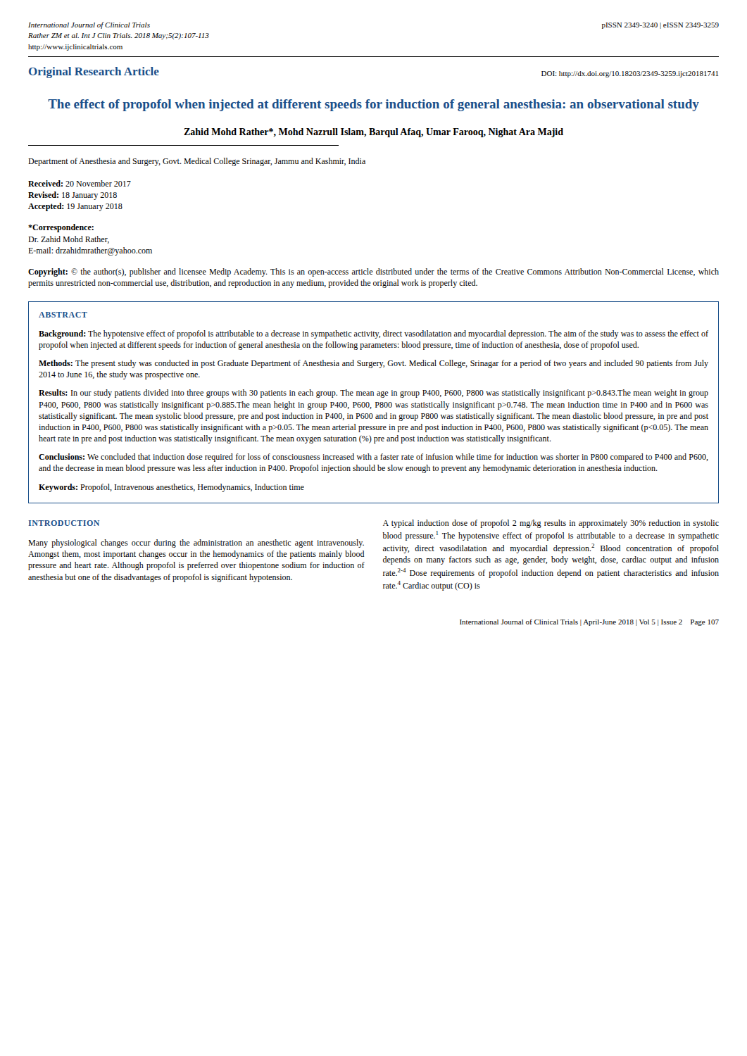International Journal of Clinical Trials
Rather ZM et al. Int J Clin Trials. 2018 May;5(2):107-113
http://www.ijclinicaltrials.com
pISSN 2349-3240 | eISSN 2349-3259
Original Research Article
DOI: http://dx.doi.org/10.18203/2349-3259.ijct20181741
The effect of propofol when injected at different speeds for induction of general anesthesia: an observational study
Zahid Mohd Rather*, Mohd Nazrull Islam, Barqul Afaq, Umar Farooq, Nighat Ara Majid
Department of Anesthesia and Surgery, Govt. Medical College Srinagar, Jammu and Kashmir, India
Received: 20 November 2017
Revised: 18 January 2018
Accepted: 19 January 2018
*Correspondence:
Dr. Zahid Mohd Rather,
E-mail: drzahidmrather@yahoo.com
Copyright: © the author(s), publisher and licensee Medip Academy. This is an open-access article distributed under the terms of the Creative Commons Attribution Non-Commercial License, which permits unrestricted non-commercial use, distribution, and reproduction in any medium, provided the original work is properly cited.
ABSTRACT
Background: The hypotensive effect of propofol is attributable to a decrease in sympathetic activity, direct vasodilatation and myocardial depression. The aim of the study was to assess the effect of propofol when injected at different speeds for induction of general anesthesia on the following parameters: blood pressure, time of induction of anesthesia, dose of propofol used.
Methods: The present study was conducted in post Graduate Department of Anesthesia and Surgery, Govt. Medical College, Srinagar for a period of two years and included 90 patients from July 2014 to June 16, the study was prospective one.
Results: In our study patients divided into three groups with 30 patients in each group. The mean age in group P400, P600, P800 was statistically insignificant p>0.843.The mean weight in group P400, P600, P800 was statistically insignificant p>0.885.The mean height in group P400, P600, P800 was statistically insignificant p>0.748. The mean induction time in P400 and in P600 was statistically significant. The mean systolic blood pressure, pre and post induction in P400, in P600 and in group P800 was statistically significant. The mean diastolic blood pressure, in pre and post induction in P400, P600, P800 was statistically insignificant with a p>0.05. The mean arterial pressure in pre and post induction in P400, P600, P800 was statistically significant (p<0.05). The mean heart rate in pre and post induction was statistically insignificant. The mean oxygen saturation (%) pre and post induction was statistically insignificant.
Conclusions: We concluded that induction dose required for loss of consciousness increased with a faster rate of infusion while time for induction was shorter in P800 compared to P400 and P600, and the decrease in mean blood pressure was less after induction in P400. Propofol injection should be slow enough to prevent any hemodynamic deterioration in anesthesia induction.
Keywords: Propofol, Intravenous anesthetics, Hemodynamics, Induction time
INTRODUCTION
Many physiological changes occur during the administration an anesthetic agent intravenously. Amongst them, most important changes occur in the hemodynamics of the patients mainly blood pressure and heart rate. Although propofol is preferred over thiopentone sodium for induction of anesthesia but one of the disadvantages of propofol is significant hypotension.
A typical induction dose of propofol 2 mg/kg results in approximately 30% reduction in systolic blood pressure.1 The hypotensive effect of propofol is attributable to a decrease in sympathetic activity, direct vasodilatation and myocardial depression.2 Blood concentration of propofol depends on many factors such as age, gender, body weight, dose, cardiac output and infusion rate.2-4 Dose requirements of propofol induction depend on patient characteristics and infusion rate.4 Cardiac output (CO) is
International Journal of Clinical Trials | April-June 2018 | Vol 5 | Issue 2 Page 107